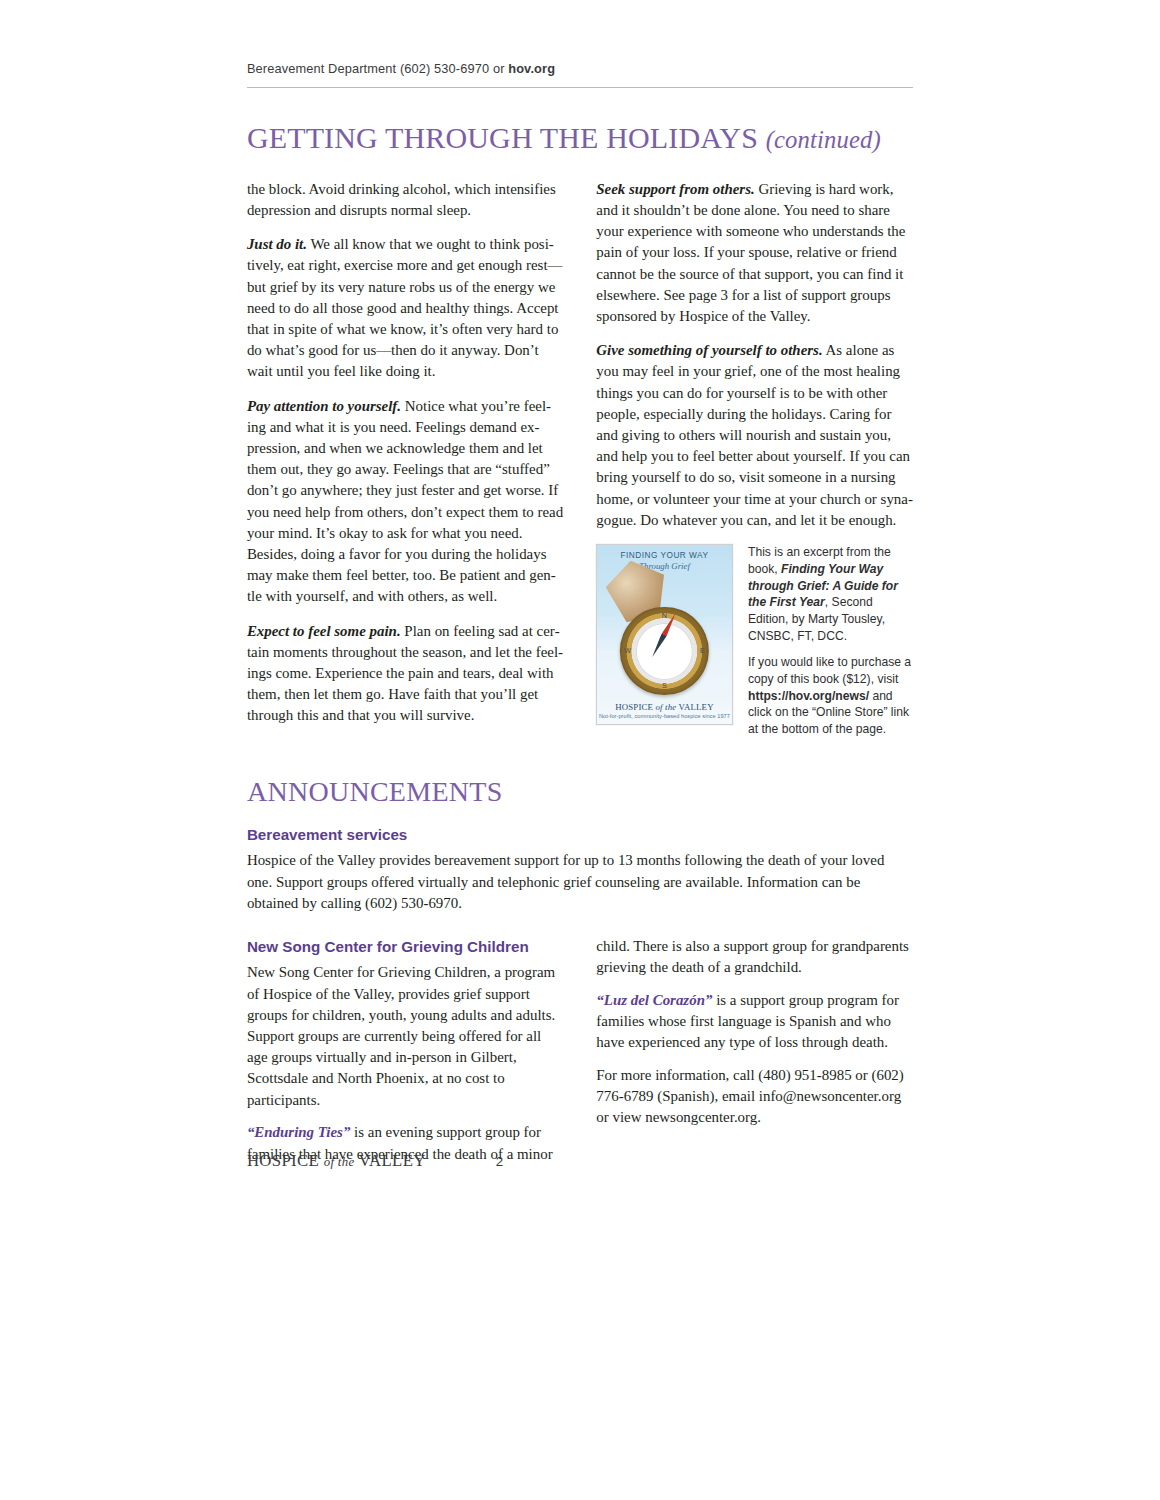Bereavement Department (602) 530-6970 or hov.org
GETTING THROUGH THE HOLIDAYS (continued)
the block. Avoid drinking alcohol, which intensifies depression and disrupts normal sleep.
Just do it. We all know that we ought to think positively, eat right, exercise more and get enough rest—but grief by its very nature robs us of the energy we need to do all those good and healthy things. Accept that in spite of what we know, it’s often very hard to do what’s good for us—then do it anyway. Don’t wait until you feel like doing it.
Pay attention to yourself. Notice what you’re feeling and what it is you need. Feelings demand expression, and when we acknowledge them and let them out, they go away. Feelings that are “stuffed” don’t go anywhere; they just fester and get worse. If you need help from others, don’t expect them to read your mind. It’s okay to ask for what you need. Besides, doing a favor for you during the holidays may make them feel better, too. Be patient and gentle with yourself, and with others, as well.
Expect to feel some pain. Plan on feeling sad at certain moments throughout the season, and let the feelings come. Experience the pain and tears, deal with them, then let them go. Have faith that you’ll get through this and that you will survive.
Seek support from others. Grieving is hard work, and it shouldn’t be done alone. You need to share your experience with someone who understands the pain of your loss. If your spouse, relative or friend cannot be the source of that support, you can find it elsewhere. See page 3 for a list of support groups sponsored by Hospice of the Valley.
Give something of yourself to others. As alone as you may feel in your grief, one of the most healing things you can do for yourself is to be with other people, especially during the holidays. Caring for and giving to others will nourish and sustain you, and help you to feel better about yourself. If you can bring yourself to do so, visit someone in a nursing home, or volunteer your time at your church or synagogue. Do whatever you can, and let it be enough.
FINDING YOUR WAYThrough Grief
NESW
HOSPICE of the VALLEY Not-for-profit, community-based hospice since 1977
This is an excerpt from the book, Finding Your Way through Grief: A Guide for the First Year, Second Edition, by Marty Tousley, CNSBC, FT, DCC.
If you would like to purchase a copy of this book ($12), visit https://hov.org/news/ and click on the “Online Store” link at the bottom of the page.
ANNOUNCEMENTS
Bereavement services
Hospice of the Valley provides bereavement support for up to 13 months following the death of your loved one. Support groups offered virtually and telephonic grief counseling are available. Information can be obtained by calling (602) 530-6970.
New Song Center for Grieving Children
New Song Center for Grieving Children, a program of Hospice of the Valley, provides grief support groups for children, youth, young adults and adults. Support groups are currently being offered for all age groups virtually and in-person in Gilbert, Scottsdale and North Phoenix, at no cost to participants.
“Enduring Ties” is an evening support group for families that have experienced the death of a minor child. There is also a support group for grandparents grieving the death of a grandchild.
“Luz del Corazón” is a support group program for families whose first language is Spanish and who have experienced any type of loss through death.
For more information, call (480) 951-8985 or (602) 776-6789 (Spanish), email info@newsoncenter.org or view newsongcenter.org.
HOSPICE of the VALLEY
2